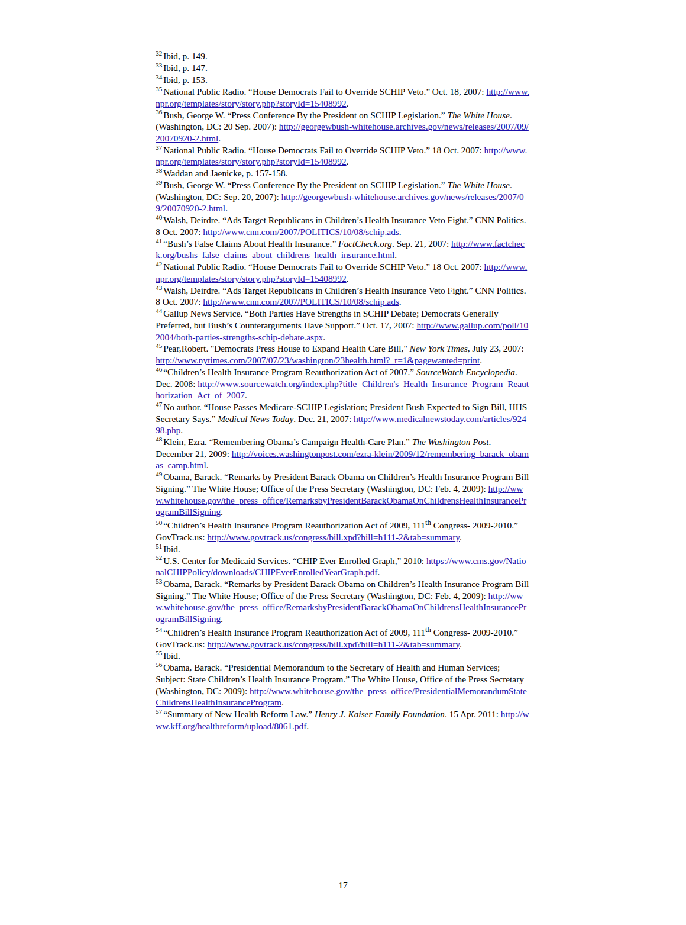32Ibid, p. 149.
33Ibid, p. 147.
34Ibid, p. 153.
35National Public Radio. “House Democrats Fail to Override SCHIP Veto.” Oct. 18, 2007: http://www.npr.org/templates/story/story.php?storyId=15408992.
36Bush, George W. “Press Conference By the President on SCHIP Legislation.” The White House. (Washington, DC: 20 Sep. 2007): http://georgewbush-whitehouse.archives.gov/news/releases/2007/09/20070920-2.html.
37National Public Radio. “House Democrats Fail to Override SCHIP Veto.” 18 Oct. 2007: http://www.npr.org/templates/story/story.php?storyId=15408992.
38Waddan and Jaenicke, p. 157-158.
39Bush, George W. “Press Conference By the President on SCHIP Legislation.” The White House. (Washington, DC: Sep. 20, 2007): http://georgewbush-whitehouse.archives.gov/news/releases/2007/09/20070920-2.html.
40Walsh, Deirdre. “Ads Target Republicans in Children’s Health Insurance Veto Fight.” CNN Politics. 8 Oct. 2007: http://www.cnn.com/2007/POLITICS/10/08/schip.ads.
41“Bush’s False Claims About Health Insurance.” FactCheck.org. Sep. 21, 2007: http://www.factcheck.org/bushs_false_claims_about_childrens_health_insurance.html.
42National Public Radio. “House Democrats Fail to Override SCHIP Veto.” 18 Oct. 2007: http://www.npr.org/templates/story/story.php?storyId=15408992.
43Walsh, Deirdre. “Ads Target Republicans in Children’s Health Insurance Veto Fight.” CNN Politics. 8 Oct. 2007: http://www.cnn.com/2007/POLITICS/10/08/schip.ads.
44Gallup News Service. “Both Parties Have Strengths in SCHIP Debate; Democrats Generally Preferred, but Bush’s Counterarguments Have Support.” Oct. 17, 2007: http://www.gallup.com/poll/102004/both-parties-strengths-schip-debate.aspx.
45Pear,Robert. "Democrats Press House to Expand Health Care Bill," New York Times, July 23, 2007: http://www.nytimes.com/2007/07/23/washington/23health.html?_r=1&pagewanted=print.
46“Children’s Health Insurance Program Reauthorization Act of 2007.” SourceWatch Encyclopedia. Dec. 2008: http://www.sourcewatch.org/index.php?title=Children's_Health_Insurance_Program_Reauthorization_Act_of_2007.
47No author. “House Passes Medicare-SCHIP Legislation; President Bush Expected to Sign Bill, HHS Secretary Says.” Medical News Today. Dec. 21, 2007: http://www.medicalnewstoday.com/articles/92498.php.
48Klein, Ezra. “Remembering Obama’s Campaign Health-Care Plan.” The Washington Post. December 21, 2009: http://voices.washingtonpost.com/ezra-klein/2009/12/remembering_barack_obamas_camp.html.
49Obama, Barack. “Remarks by President Barack Obama on Children’s Health Insurance Program Bill Signing.” The White House; Office of the Press Secretary (Washington, DC: Feb. 4, 2009): http://www.whitehouse.gov/the_press_office/RemarksbyPresidentBarackObamaOnChildrensHealthInsuranceProgramBillSigning.
50“Children’s Health Insurance Program Reauthorization Act of 2009, 111th Congress- 2009-2010.” GovTrack.us: http://www.govtrack.us/congress/bill.xpd?bill=h111-2&tab=summary.
51Ibid.
52U.S. Center for Medicaid Services. “CHIP Ever Enrolled Graph,” 2010: https://www.cms.gov/NationalCHIPPolicy/downloads/CHIPEverEnrolledYearGraph.pdf.
53Obama, Barack. “Remarks by President Barack Obama on Children’s Health Insurance Program Bill Signing.” The White House; Office of the Press Secretary (Washington, DC: Feb. 4, 2009): http://www.whitehouse.gov/the_press_office/RemarksbyPresidentBarackObamaOnChildrensHealthInsuranceProgramBillSigning.
54“Children’s Health Insurance Program Reauthorization Act of 2009, 111th Congress- 2009-2010.” GovTrack.us: http://www.govtrack.us/congress/bill.xpd?bill=h111-2&tab=summary.
55Ibid.
56Obama, Barack. “Presidential Memorandum to the Secretary of Health and Human Services; Subject: State Children’s Health Insurance Program.” The White House, Office of the Press Secretary (Washington, DC: 2009): http://www.whitehouse.gov/the_press_office/PresidentialMemorandumStateChildrensHealthInsuranceProgram.
57“Summary of New Health Reform Law.” Henry J. Kaiser Family Foundation. 15 Apr. 2011: http://www.kff.org/healthreform/upload/8061.pdf.
17